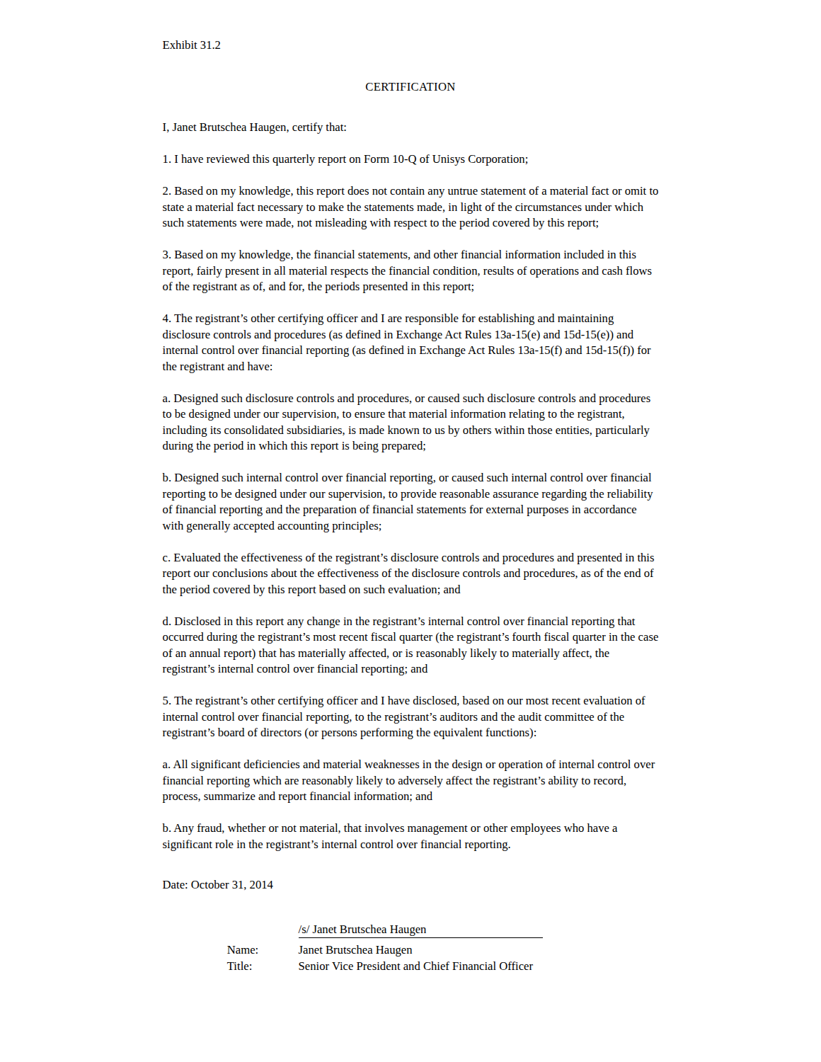Exhibit 31.2
CERTIFICATION
I, Janet Brutschea Haugen, certify that:
1. I have reviewed this quarterly report on Form 10-Q of Unisys Corporation;
2. Based on my knowledge, this report does not contain any untrue statement of a material fact or omit to state a material fact necessary to make the statements made, in light of the circumstances under which such statements were made, not misleading with respect to the period covered by this report;
3. Based on my knowledge, the financial statements, and other financial information included in this report, fairly present in all material respects the financial condition, results of operations and cash flows of the registrant as of, and for, the periods presented in this report;
4. The registrant’s other certifying officer and I are responsible for establishing and maintaining disclosure controls and procedures (as defined in Exchange Act Rules 13a-15(e) and 15d-15(e)) and internal control over financial reporting (as defined in Exchange Act Rules 13a-15(f) and 15d-15(f)) for the registrant and have:
a. Designed such disclosure controls and procedures, or caused such disclosure controls and procedures to be designed under our supervision, to ensure that material information relating to the registrant, including its consolidated subsidiaries, is made known to us by others within those entities, particularly during the period in which this report is being prepared;
b. Designed such internal control over financial reporting, or caused such internal control over financial reporting to be designed under our supervision, to provide reasonable assurance regarding the reliability of financial reporting and the preparation of financial statements for external purposes in accordance with generally accepted accounting principles;
c. Evaluated the effectiveness of the registrant’s disclosure controls and procedures and presented in this report our conclusions about the effectiveness of the disclosure controls and procedures, as of the end of the period covered by this report based on such evaluation; and
d. Disclosed in this report any change in the registrant’s internal control over financial reporting that occurred during the registrant’s most recent fiscal quarter (the registrant’s fourth fiscal quarter in the case of an annual report) that has materially affected, or is reasonably likely to materially affect, the registrant’s internal control over financial reporting; and
5. The registrant’s other certifying officer and I have disclosed, based on our most recent evaluation of internal control over financial reporting, to the registrant’s auditors and the audit committee of the registrant’s board of directors (or persons performing the equivalent functions):
a. All significant deficiencies and material weaknesses in the design or operation of internal control over financial reporting which are reasonably likely to adversely affect the registrant’s ability to record, process, summarize and report financial information; and
b. Any fraud, whether or not material, that involves management or other employees who have a significant role in the registrant’s internal control over financial reporting.
Date: October 31, 2014
| | /s/ Janet Brutschea Haugen |
| Name: | Janet Brutschea Haugen |
| Title: | Senior Vice President and Chief Financial Officer |